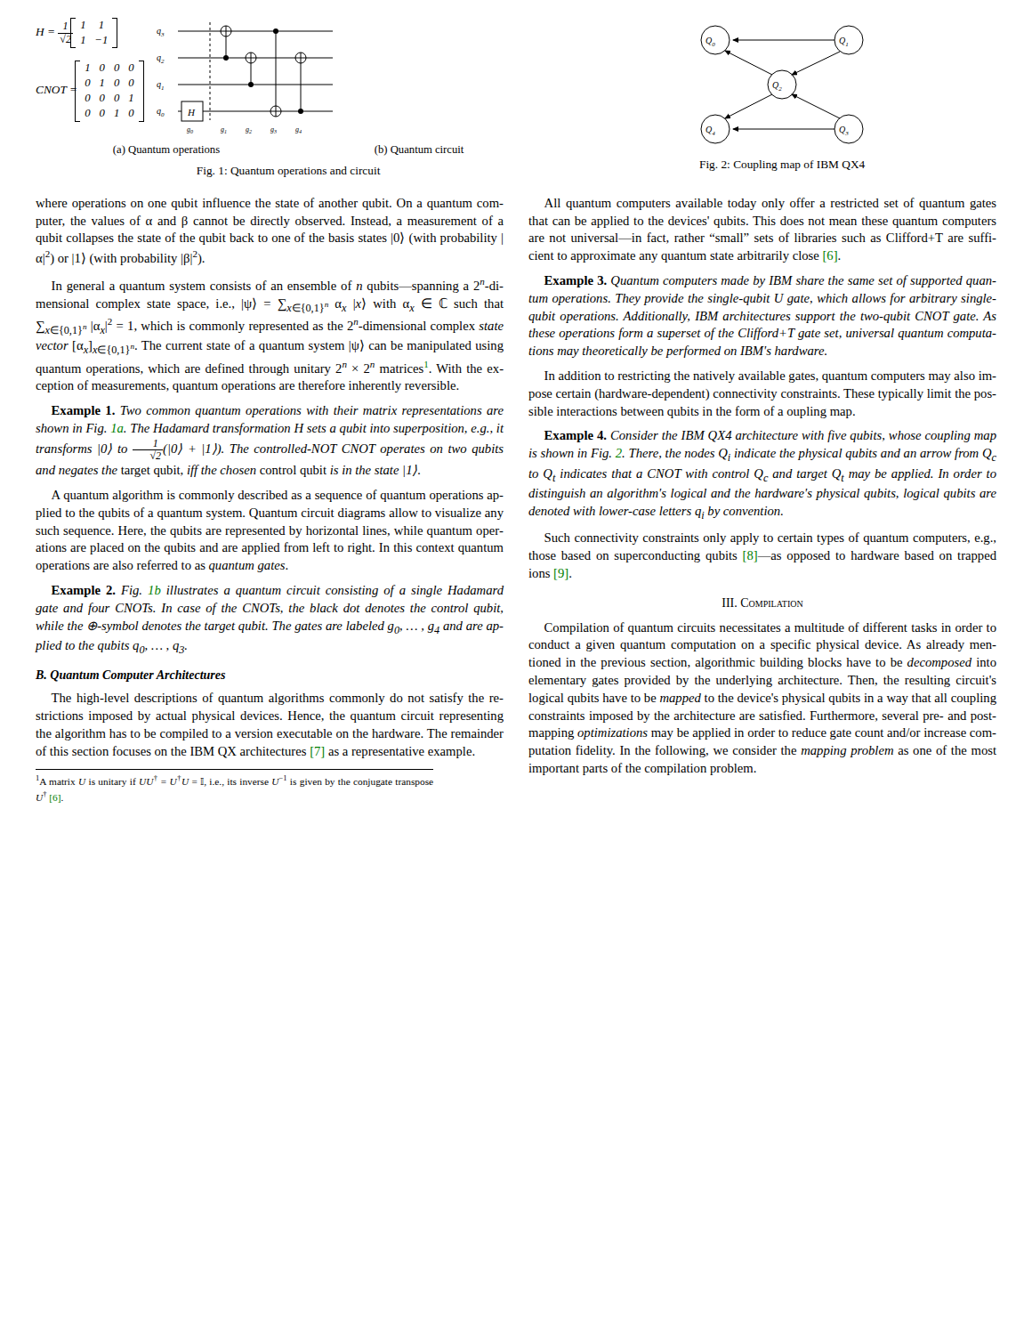H = 1√2
| 1 | 1 |
| 1 | −1 |
CNOT =
| 1 | 0 | 0 | 0 |
| 0 | 1 | 0 | 0 |
| 0 | 0 | 0 | 1 |
| 0 | 0 | 1 | 0 |
q3 q2 q1 q0 H g0 g1 g2 g3 g4
(a) Quantum operations
(b) Quantum circuit
Fig. 1: Quantum operations and circuit
Q0 Q1 Q2 Q4 Q3
Fig. 2: Coupling map of IBM QX4
where operations on one qubit influence the state of another qubit. On a quantum computer, the values of α and β cannot be directly observed. Instead, a measurement of a qubit collapses the state of the qubit back to one of the basis states |0⟩ (with probability |α|2) or |1⟩ (with probability |β|2).
In general a quantum system consists of an ensemble of n qubits—spanning a 2n-dimensional complex state space, i.e., |ψ⟩ = ∑x∈{0,1}n αx |x⟩ with αx ∈ ℂ such that ∑x∈{0,1}n |αx|2 = 1, which is commonly represented as the 2n-dimensional complex state vector [αx]x∈{0,1}n. The current state of a quantum system |ψ⟩ can be manipulated using quantum operations, which are defined through unitary 2n × 2n matrices1. With the exception of measurements, quantum operations are therefore inherently reversible.
Example 1. Two common quantum operations with their matrix representations are shown in Fig. 1a. The Hadamard transformation H sets a qubit into superposition, e.g., it transforms |0⟩ to 1√2(|0⟩ + |1⟩). The controlled-NOT CNOT operates on two qubits and negates the target qubit, iff the chosen control qubit is in the state |1⟩.
A quantum algorithm is commonly described as a sequence of quantum operations applied to the qubits of a quantum system. Quantum circuit diagrams allow to visualize any such sequence. Here, the qubits are represented by horizontal lines, while quantum operations are placed on the qubits and are applied from left to right. In this context quantum operations are also referred to as quantum gates.
Example 2. Fig. 1b illustrates a quantum circuit consisting of a single Hadamard gate and four CNOTs. In case of the CNOTs, the black dot denotes the control qubit, while the ⊕-symbol denotes the target qubit. The gates are labeled g0, … , g4 and are applied to the qubits q0, … , q3.
B. Quantum Computer Architectures
The high-level descriptions of quantum algorithms commonly do not satisfy the restrictions imposed by actual physical devices. Hence, the quantum circuit representing the algorithm has to be compiled to a version executable on the hardware. The remainder of this section focuses on the IBM QX architectures [7] as a representative example.
1A matrix U is unitary if UU† = U†U = 𝕀, i.e., its inverse U−1 is given by the conjugate transpose U† [6].
All quantum computers available today only offer a restricted set of quantum gates that can be applied to the devices' qubits. This does not mean these quantum computers are not universal—in fact, rather “small” sets of libraries such as Clifford+T are sufficient to approximate any quantum state arbitrarily close [6].
Example 3. Quantum computers made by IBM share the same set of supported quantum operations. They provide the single-qubit U gate, which allows for arbitrary single-qubit operations. Additionally, IBM architectures support the two-qubit CNOT gate. As these operations form a superset of the Clifford+T gate set, universal quantum computations may theoretically be performed on IBM's hardware.
In addition to restricting the natively available gates, quantum computers may also impose certain (hardware-dependent) connectivity constraints. These typically limit the possible interactions between qubits in the form of a oupling map.
Example 4. Consider the IBM QX4 architecture with five qubits, whose coupling map is shown in Fig. 2. There, the nodes Qi indicate the physical qubits and an arrow from Qc to Qt indicates that a CNOT with control Qc and target Qt may be applied. In order to distinguish an algorithm's logical and the hardware's physical qubits, logical qubits are denoted with lower-case letters qi by convention.
Such connectivity constraints only apply to certain types of quantum computers, e.g., those based on superconducting qubits [8]—as opposed to hardware based on trapped ions [9].
III. Compilation
Compilation of quantum circuits necessitates a multitude of different tasks in order to conduct a given quantum computation on a specific physical device. As already mentioned in the previous section, algorithmic building blocks have to be decomposed into elementary gates provided by the underlying architecture. Then, the resulting circuit's logical qubits have to be mapped to the device's physical qubits in a way that all coupling constraints imposed by the architecture are satisfied. Furthermore, several pre- and post-mapping optimizations may be applied in order to reduce gate count and/or increase computation fidelity. In the following, we consider the mapping problem as one of the most important parts of the compilation problem.